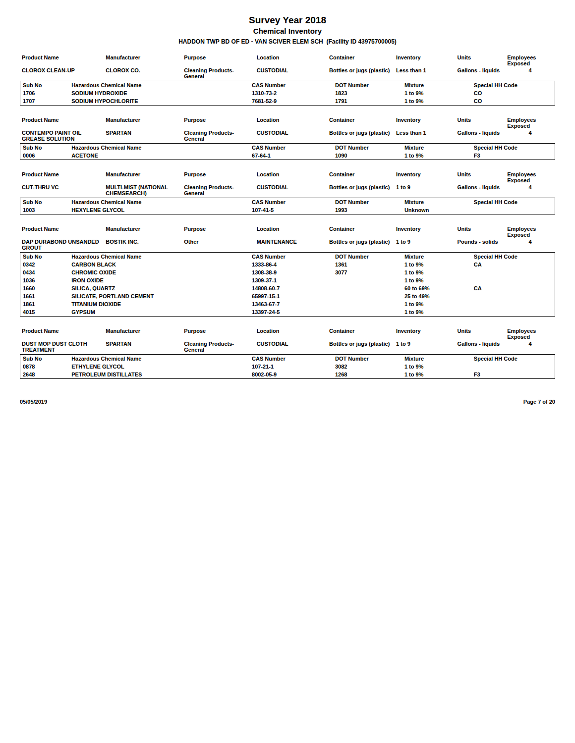Survey Year 2018
Chemical Inventory
HADDON TWP BD OF ED - VAN SCIVER ELEM SCH (Facility ID 43975700005)
| Product Name | Manufacturer | Purpose | Location | Container | Inventory | Units | Employees Exposed |
| --- | --- | --- | --- | --- | --- | --- | --- |
| CLOROX CLEAN-UP | CLOROX CO. | Cleaning Products-General | CUSTODIAL | Bottles or jugs (plastic) | Less than 1 | Gallons - liquids | 4 |
| Sub No | Hazardous Chemical Name | CAS Number | DOT Number | Mixture | Special HH Code |
| --- | --- | --- | --- | --- | --- |
| 1706 | SODIUM HYDROXIDE | 1310-73-2 | 1823 | 1 to 9% | CO |
| 1707 | SODIUM HYPOCHLORITE | 7681-52-9 | 1791 | 1 to 9% | CO |
| Product Name | Manufacturer | Purpose | Location | Container | Inventory | Units | Employees Exposed |
| --- | --- | --- | --- | --- | --- | --- | --- |
| CONTEMPO PAINT OIL GREASE SOLUTION | SPARTAN | Cleaning Products-General | CUSTODIAL | Bottles or jugs (plastic) | Less than 1 | Gallons - liquids | 4 |
| Sub No | Hazardous Chemical Name | CAS Number | DOT Number | Mixture | Special HH Code |
| --- | --- | --- | --- | --- | --- |
| 0006 | ACETONE | 67-64-1 | 1090 | 1 to 9% | F3 |
| Product Name | Manufacturer | Purpose | Location | Container | Inventory | Units | Employees Exposed |
| --- | --- | --- | --- | --- | --- | --- | --- |
| CUT-THRU VC | MULTI-MIST (NATIONAL CHEMSEARCH) | Cleaning Products-General | CUSTODIAL | Bottles or jugs (plastic) | 1 to 9 | Gallons - liquids | 4 |
| Sub No | Hazardous Chemical Name | CAS Number | DOT Number | Mixture | Special HH Code |
| --- | --- | --- | --- | --- | --- |
| 1003 | HEXYLENE GLYCOL | 107-41-5 | 1993 | Unknown | |
| Product Name | Manufacturer | Purpose | Location | Container | Inventory | Units | Employees Exposed |
| --- | --- | --- | --- | --- | --- | --- | --- |
| DAP DURABOND UNSANDED GROUT | BOSTIK INC. | Other | MAINTENANCE | Bottles or jugs (plastic) | 1 to 9 | Pounds - solids | 4 |
| Sub No | Hazardous Chemical Name | CAS Number | DOT Number | Mixture | Special HH Code |
| --- | --- | --- | --- | --- | --- |
| 0342 | CARBON BLACK | 1333-86-4 | 1361 | 1 to 9% | CA |
| 0434 | CHROMIC OXIDE | 1308-38-9 | 3077 | 1 to 9% | |
| 1036 | IRON OXIDE | 1309-37-1 | | 1 to 9% | |
| 1660 | SILICA, QUARTZ | 14808-60-7 | | 60 to 69% | CA |
| 1661 | SILICATE, PORTLAND CEMENT | 65997-15-1 | | 25 to 49% | |
| 1861 | TITANIUM DIOXIDE | 13463-67-7 | | 1 to 9% | |
| 4015 | GYPSUM | 13397-24-5 | | 1 to 9% | |
| Product Name | Manufacturer | Purpose | Location | Container | Inventory | Units | Employees Exposed |
| --- | --- | --- | --- | --- | --- | --- | --- |
| DUST MOP DUST CLOTH TREATMENT | SPARTAN | Cleaning Products-General | CUSTODIAL | Bottles or jugs (plastic) | 1 to 9 | Gallons - liquids | 4 |
| Sub No | Hazardous Chemical Name | CAS Number | DOT Number | Mixture | Special HH Code |
| --- | --- | --- | --- | --- | --- |
| 0878 | ETHYLENE GLYCOL | 107-21-1 | 3082 | 1 to 9% | |
| 2648 | PETROLEUM DISTILLATES | 8002-05-9 | 1268 | 1 to 9% | F3 |
05/05/2019 Page 7 of 20